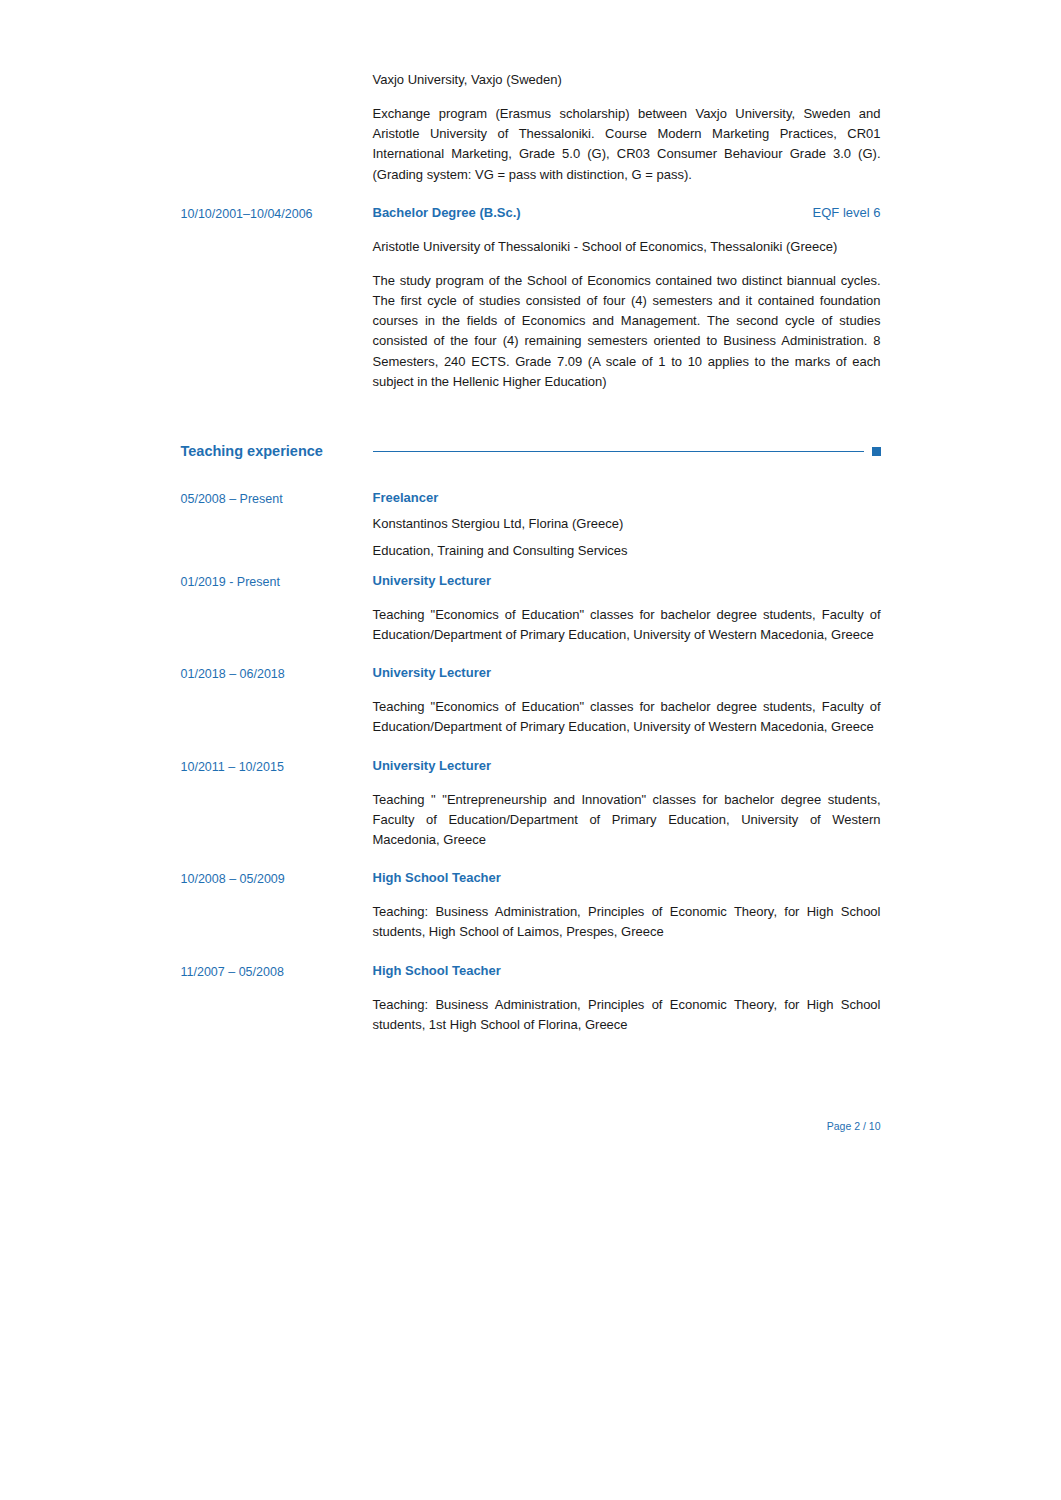Vaxjo University, Vaxjo (Sweden)
Exchange program (Erasmus scholarship) between Vaxjo University, Sweden and Aristotle University of Thessaloniki. Course Modern Marketing Practices, CR01 International Marketing, Grade 5.0 (G), CR03 Consumer Behaviour Grade 3.0 (G). (Grading system: VG = pass with distinction, G = pass).
10/10/2001–10/04/2006
Bachelor Degree (B.Sc.) EQF level 6
Aristotle University of Thessaloniki - School of Economics, Thessaloniki (Greece)
The study program of the School of Economics contained two distinct biannual cycles. The first cycle of studies consisted of four (4) semesters and it contained foundation courses in the fields of Economics and Management. The second cycle of studies consisted of the four (4) remaining semesters oriented to Business Administration. 8 Semesters, 240 ECTS. Grade 7.09 (A scale of 1 to 10 applies to the marks of each subject in the Hellenic Higher Education)
Teaching experience
05/2008 – Present
Freelancer
Konstantinos Stergiou Ltd, Florina (Greece)
Education, Training and Consulting Services
01/2019 - Present
University Lecturer
Teaching "Economics of Education" classes for bachelor degree students, Faculty of Education/Department of Primary Education, University of Western Macedonia, Greece
01/2018 – 06/2018
University Lecturer
Teaching "Economics of Education" classes for bachelor degree students, Faculty of Education/Department of Primary Education, University of Western Macedonia, Greece
10/2011 – 10/2015
University Lecturer
Teaching " "Entrepreneurship and Innovation" classes for bachelor degree students, Faculty of Education/Department of Primary Education, University of Western Macedonia, Greece
10/2008 – 05/2009
High School Teacher
Teaching: Business Administration, Principles of Economic Theory, for High School students, High School of Laimos, Prespes, Greece
11/2007 – 05/2008
High School Teacher
Teaching: Business Administration, Principles of Economic Theory, for High School students, 1st High School of Florina, Greece
Page 2 / 10